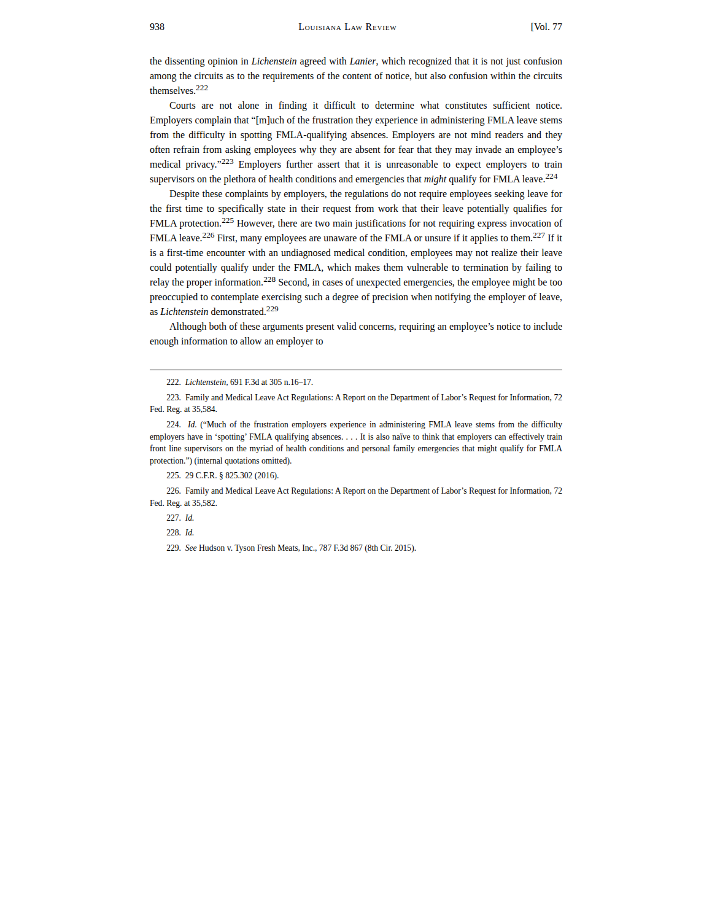938 Louisiana Law Review [Vol. 77
the dissenting opinion in Lichenstein agreed with Lanier, which recognized that it is not just confusion among the circuits as to the requirements of the content of notice, but also confusion within the circuits themselves.222
Courts are not alone in finding it difficult to determine what constitutes sufficient notice. Employers complain that “[m]uch of the frustration they experience in administering FMLA leave stems from the difficulty in spotting FMLA-qualifying absences. Employers are not mind readers and they often refrain from asking employees why they are absent for fear that they may invade an employee’s medical privacy.”223 Employers further assert that it is unreasonable to expect employers to train supervisors on the plethora of health conditions and emergencies that might qualify for FMLA leave.224
Despite these complaints by employers, the regulations do not require employees seeking leave for the first time to specifically state in their request from work that their leave potentially qualifies for FMLA protection.225 However, there are two main justifications for not requiring express invocation of FMLA leave.226 First, many employees are unaware of the FMLA or unsure if it applies to them.227 If it is a first-time encounter with an undiagnosed medical condition, employees may not realize their leave could potentially qualify under the FMLA, which makes them vulnerable to termination by failing to relay the proper information.228 Second, in cases of unexpected emergencies, the employee might be too preoccupied to contemplate exercising such a degree of precision when notifying the employer of leave, as Lichtenstein demonstrated.229
Although both of these arguments present valid concerns, requiring an employee’s notice to include enough information to allow an employer to
Lichtenstein, 691 F.3d at 305 n.16–17.
Family and Medical Leave Act Regulations: A Report on the Department of Labor’s Request for Information, 72 Fed. Reg. at 35,584.
Id. (“Much of the frustration employers experience in administering FMLA leave stems from the difficulty employers have in ‘spotting’ FMLA qualifying absences. . . . It is also naïve to think that employers can effectively train front line supervisors on the myriad of health conditions and personal family emergencies that might qualify for FMLA protection.”) (internal quotations omitted).
29 C.F.R. § 825.302 (2016).
Family and Medical Leave Act Regulations: A Report on the Department of Labor’s Request for Information, 72 Fed. Reg. at 35,582.
Id.
Id.
See Hudson v. Tyson Fresh Meats, Inc., 787 F.3d 867 (8th Cir. 2015).